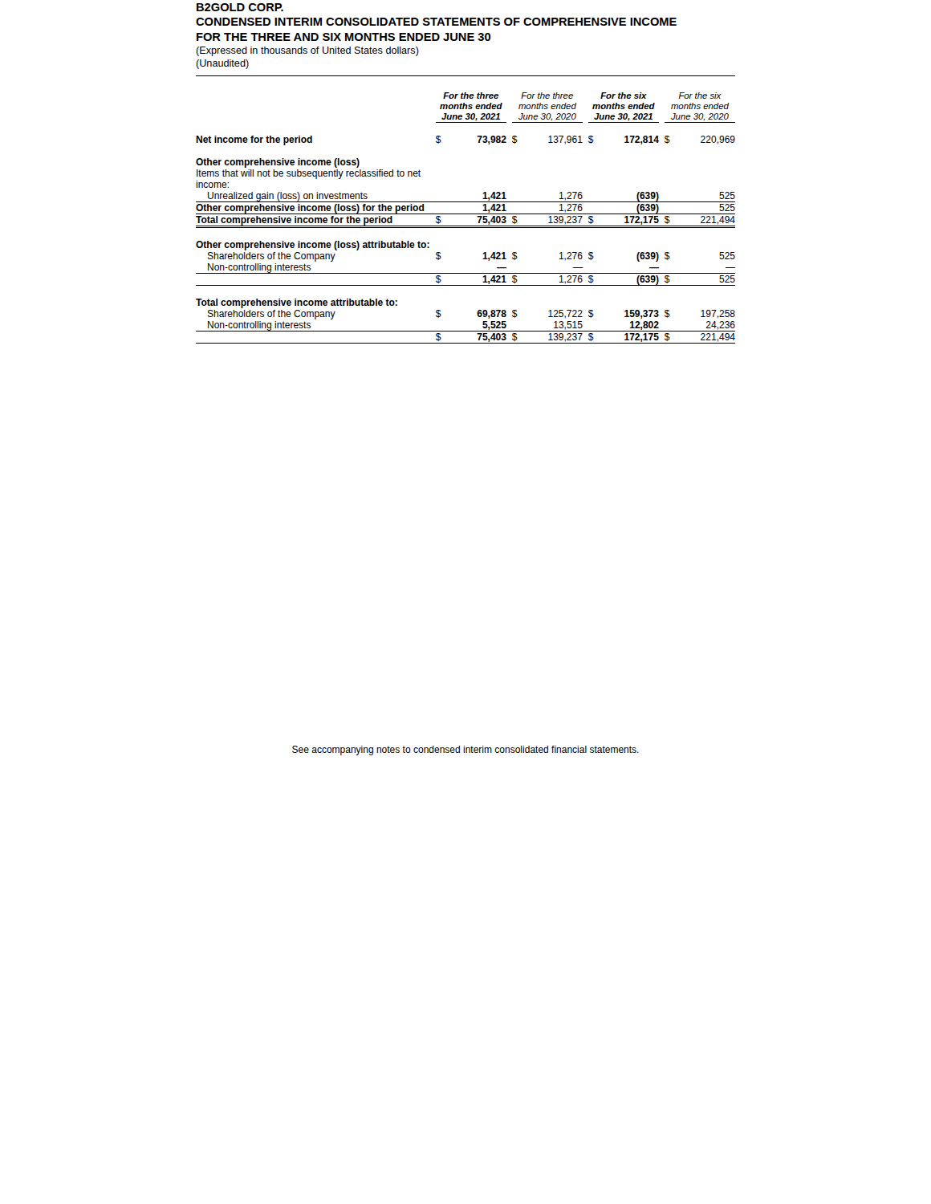B2GOLD CORP.
CONDENSED INTERIM CONSOLIDATED STATEMENTS OF COMPREHENSIVE INCOME
FOR THE THREE AND SIX MONTHS ENDED JUNE 30
(Expressed in thousands of United States dollars)
(Unaudited)
| | For the three months ended June 30, 2021 | | For the three months ended June 30, 2020 | | For the six months ended June 30, 2021 | | For the six months ended June 30, 2020 |
| Net income for the period | $ | 73,982 | | $ | 137,961 | | $ | 172,814 | | $ | 220,969 |
| Other comprehensive income (loss) | |
| Items that will not be subsequently reclassified to net income: | |
| Unrealized gain (loss) on investments | | 1,421 | | | 1,276 | | | (639) | | | 525 |
| Other comprehensive income (loss) for the period | | 1,421 | | | 1,276 | | | (639) | | | 525 |
| Total comprehensive income for the period | $ | 75,403 | | $ | 139,237 | | $ | 172,175 | | $ | 221,494 |
| Other comprehensive income (loss) attributable to: | |
| Shareholders of the Company | $ | 1,421 | | $ | 1,276 | | $ | (639) | | $ | 525 |
| Non-controlling interests | | — | | | — | | | — | | | — |
| | $ | 1,421 | | $ | 1,276 | | $ | (639) | | $ | 525 |
| Total comprehensive income attributable to: | |
| Shareholders of the Company | $ | 69,878 | | $ | 125,722 | | $ | 159,373 | | $ | 197,258 |
| Non-controlling interests | | 5,525 | | | 13,515 | | | 12,802 | | | 24,236 |
| | $ | 75,403 | | $ | 139,237 | | $ | 172,175 | | $ | 221,494 |
See accompanying notes to condensed interim consolidated financial statements.